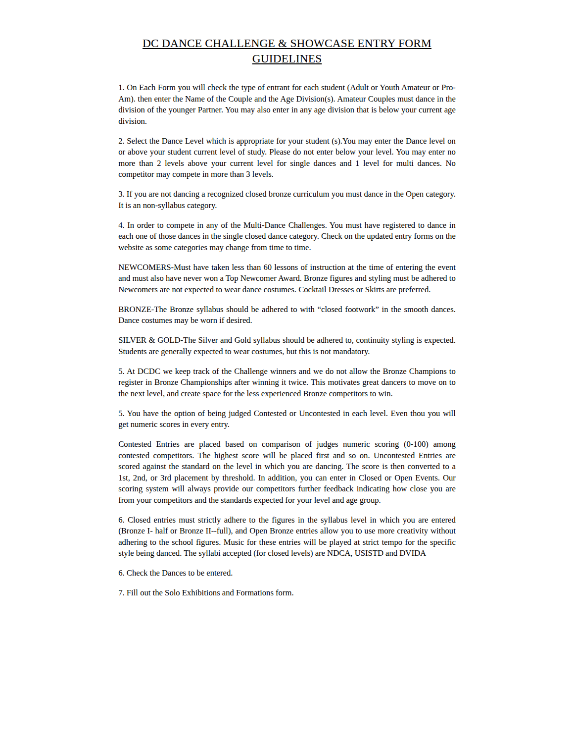DC DANCE CHALLENGE & SHOWCASE ENTRY FORM GUIDELINES
1. On Each Form you will check the type of entrant for each student (Adult or Youth Amateur or Pro-Am). then enter the Name of the Couple and the Age Division(s). Amateur Couples must dance in the division of the younger Partner. You may also enter in any age division that is below your current age division.
2. Select the Dance Level which is appropriate for your student (s).You may enter the Dance level on or above your student current level of study. Please do not enter below your level. You may enter no more than 2 levels above your current level for single dances and 1 level for multi dances. No competitor may compete in more than 3 levels.
3. If you are not dancing a recognized closed bronze curriculum you must dance in the Open category. It is an non-syllabus category.
4. In order to compete in any of the Multi-Dance Challenges. You must have registered to dance in each one of those dances in the single closed dance category. Check on the updated entry forms on the website as some categories may change from time to time.
NEWCOMERS-Must have taken less than 60 lessons of instruction at the time of entering the event and must also have never won a Top Newcomer Award. Bronze figures and styling must be adhered to Newcomers are not expected to wear dance costumes. Cocktail Dresses or Skirts are preferred.
BRONZE-The Bronze syllabus should be adhered to with “closed footwork” in the smooth dances. Dance costumes may be worn if desired.
SILVER & GOLD-The Silver and Gold syllabus should be adhered to, continuity styling is expected. Students are generally expected to wear costumes, but this is not mandatory.
5. At DCDC we keep track of the Challenge winners and we do not allow the Bronze Champions to register in Bronze Championships after winning it twice. This motivates great dancers to move on to the next level, and create space for the less experienced Bronze competitors to win.
5. You have the option of being judged Contested or Uncontested in each level. Even thou you will get numeric scores in every entry.
Contested Entries are placed based on comparison of judges numeric scoring (0-100) among contested competitors. The highest score will be placed first and so on. Uncontested Entries are scored against the standard on the level in which you are dancing. The score is then converted to a 1st, 2nd, or 3rd placement by threshold. In addition, you can enter in Closed or Open Events. Our scoring system will always provide our competitors further feedback indicating how close you are from your competitors and the standards expected for your level and age group.
6. Closed entries must strictly adhere to the figures in the syllabus level in which you are entered (Bronze I- half or Bronze II--full), and Open Bronze entries allow you to use more creativity without adhering to the school figures. Music for these entries will be played at strict tempo for the specific style being danced. The syllabi accepted (for closed levels) are NDCA, USISTD and DVIDA
6. Check the Dances to be entered.
7. Fill out the Solo Exhibitions and Formations form.